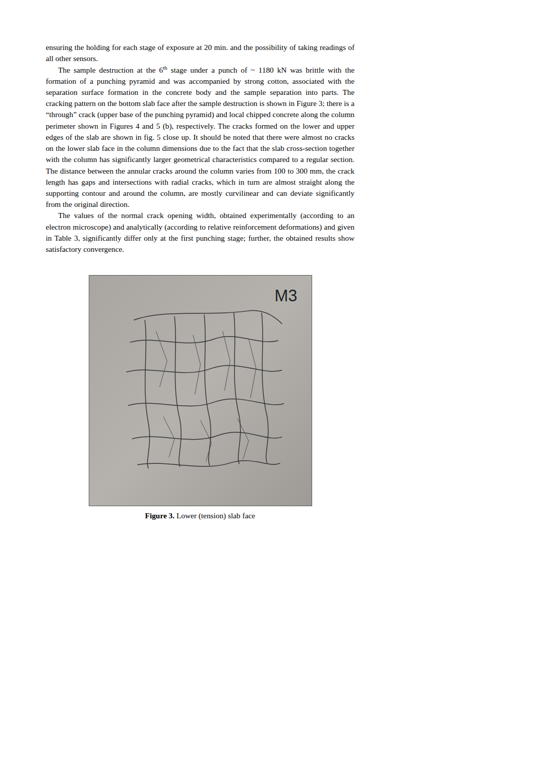ensuring the holding for each stage of exposure at 20 min. and the possibility of taking readings of all other sensors.
The sample destruction at the 6th stage under a punch of ~ 1180 kN was brittle with the formation of a punching pyramid and was accompanied by strong cotton, associated with the separation surface formation in the concrete body and the sample separation into parts. The cracking pattern on the bottom slab face after the sample destruction is shown in Figure 3; there is a “through” crack (upper base of the punching pyramid) and local chipped concrete along the column perimeter shown in Figures 4 and 5 (b), respectively. The cracks formed on the lower and upper edges of the slab are shown in fig. 5 close up. It should be noted that there were almost no cracks on the lower slab face in the column dimensions due to the fact that the slab cross-section together with the column has significantly larger geometrical characteristics compared to a regular section. The distance between the annular cracks around the column varies from 100 to 300 mm, the crack length has gaps and intersections with radial cracks, which in turn are almost straight along the supporting contour and around the column, are mostly curvilinear and can deviate significantly from the original direction.
The values of the normal crack opening width, obtained experimentally (according to an electron microscope) and analytically (according to relative reinforcement deformations) and given in Table 3, significantly differ only at the first punching stage; further, the obtained results show satisfactory convergence.
Figure 3. Lower (tension) slab face